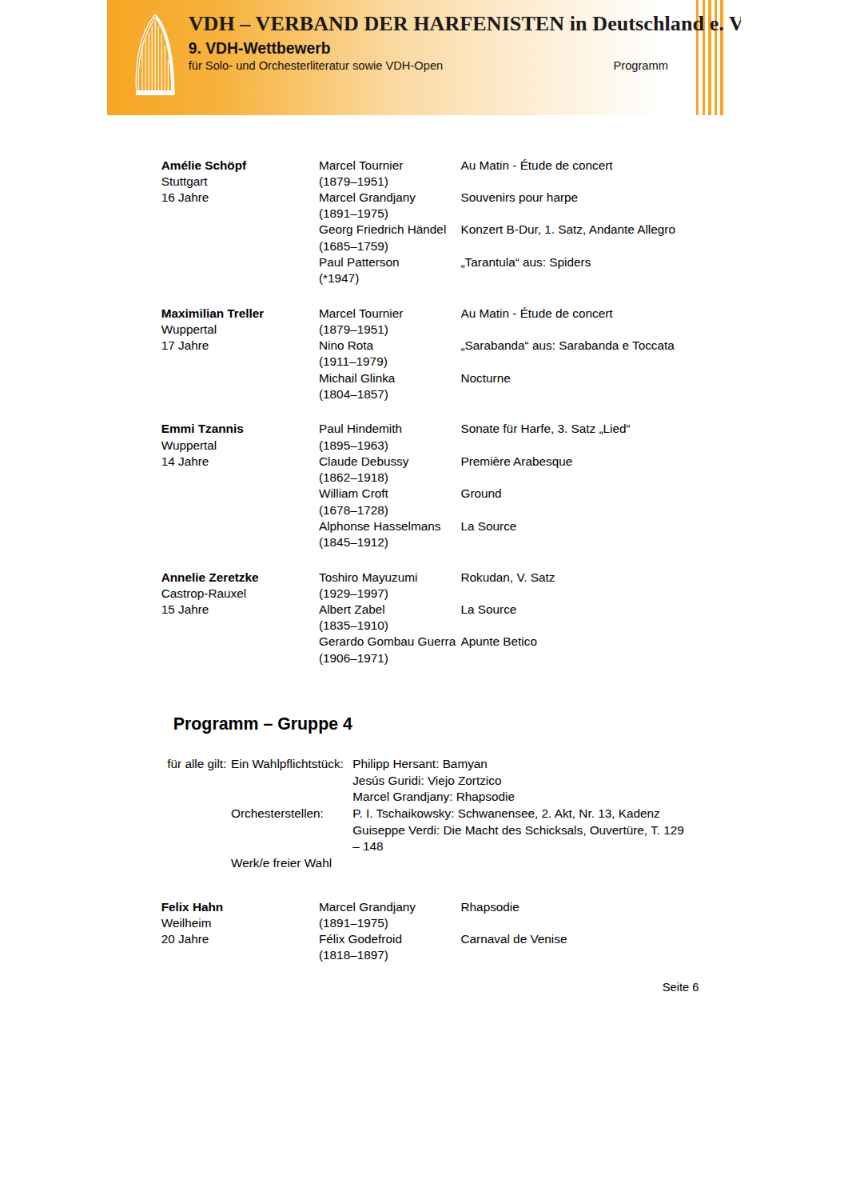VDH – VERBAND DER HARFENISTEN in Deutschland e. V.
9. VDH-Wettbewerb
für Solo- und Orchesterliteratur sowie VDH-Open Programm
| Amélie Schöpf | Marcel Tournier | Au Matin - Étude de concert |
| Stuttgart | (1879–1951) | |
| 16 Jahre | Marcel Grandjany | Souvenirs pour harpe |
| | (1891–1975) | |
| | Georg Friedrich Händel | Konzert B-Dur, 1. Satz, Andante Allegro |
| | (1685–1759) | |
| | Paul Patterson | „Tarantula“ aus: Spiders |
| | (*1947) | |
| Maximilian Treller | Marcel Tournier | Au Matin - Étude de concert |
| Wuppertal | (1879–1951) | |
| 17 Jahre | Nino Rota | „Sarabanda“ aus: Sarabanda e Toccata |
| | (1911–1979) | |
| | Michail Glinka | Nocturne |
| | (1804–1857) | |
| Emmi Tzannis | Paul Hindemith | Sonate für Harfe, 3. Satz „Lied“ |
| Wuppertal | (1895–1963) | |
| 14 Jahre | Claude Debussy | Première Arabesque |
| | (1862–1918) | |
| | William Croft | Ground |
| | (1678–1728) | |
| | Alphonse Hasselmans | La Source |
| | (1845–1912) | |
| Annelie Zeretzke | Toshiro Mayuzumi | Rokudan, V. Satz |
| Castrop-Rauxel | (1929–1997) | |
| 15 Jahre | Albert Zabel | La Source |
| | (1835–1910) | |
| | Gerardo Gombau Guerra | Apunte Betico |
| | (1906–1971) | |
Programm – Gruppe 4
| für alle gilt: | Ein Wahlpflichtstück: | Philipp Hersant: Bamyan |
| | | Jesús Guridi: Viejo Zortzico |
| | | Marcel Grandjany: Rhapsodie |
| | Orchesterstellen: | P. I. Tschaikowsky: Schwanensee, 2. Akt, Nr. 13, Kadenz |
| | | Guiseppe Verdi: Die Macht des Schicksals, Ouvertüre, T. 129 – 148 |
| | Werk/e freier Wahl | |
| Felix Hahn | Marcel Grandjany | Rhapsodie |
| Weilheim | (1891–1975) | |
| 20 Jahre | Félix Godefroid | Carnaval de Venise |
| | (1818–1897) | |
Seite 6